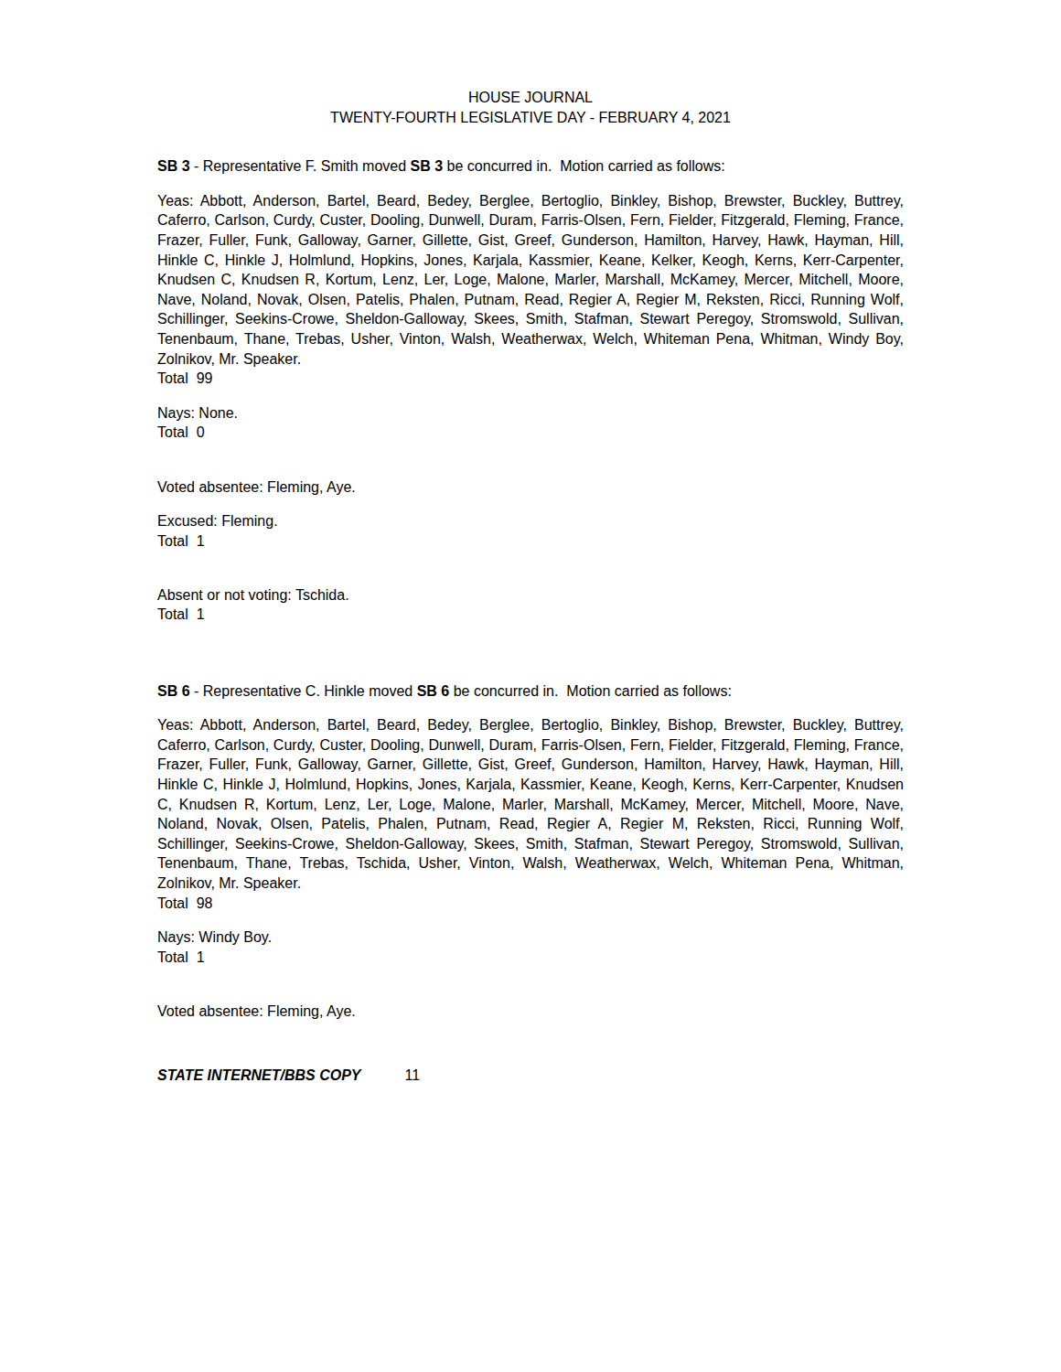HOUSE JOURNAL TWENTY-FOURTH LEGISLATIVE DAY - FEBRUARY 4, 2021
SB 3 - Representative F. Smith moved SB 3 be concurred in. Motion carried as follows:
Yeas: Abbott, Anderson, Bartel, Beard, Bedey, Berglee, Bertoglio, Binkley, Bishop, Brewster, Buckley, Buttrey, Caferro, Carlson, Curdy, Custer, Dooling, Dunwell, Duram, Farris-Olsen, Fern, Fielder, Fitzgerald, Fleming, France, Frazer, Fuller, Funk, Galloway, Garner, Gillette, Gist, Greef, Gunderson, Hamilton, Harvey, Hawk, Hayman, Hill, Hinkle C, Hinkle J, Holmlund, Hopkins, Jones, Karjala, Kassmier, Keane, Kelker, Keogh, Kerns, Kerr-Carpenter, Knudsen C, Knudsen R, Kortum, Lenz, Ler, Loge, Malone, Marler, Marshall, McKamey, Mercer, Mitchell, Moore, Nave, Noland, Novak, Olsen, Patelis, Phalen, Putnam, Read, Regier A, Regier M, Reksten, Ricci, Running Wolf, Schillinger, Seekins-Crowe, Sheldon-Galloway, Skees, Smith, Stafman, Stewart Peregoy, Stromswold, Sullivan, Tenenbaum, Thane, Trebas, Usher, Vinton, Walsh, Weatherwax, Welch, Whiteman Pena, Whitman, Windy Boy, Zolnikov, Mr. Speaker.
Total 99
Nays: None.
Total 0
Voted absentee: Fleming, Aye.
Excused: Fleming.
Total 1
Absent or not voting: Tschida.
Total 1
SB 6 - Representative C. Hinkle moved SB 6 be concurred in. Motion carried as follows:
Yeas: Abbott, Anderson, Bartel, Beard, Bedey, Berglee, Bertoglio, Binkley, Bishop, Brewster, Buckley, Buttrey, Caferro, Carlson, Curdy, Custer, Dooling, Dunwell, Duram, Farris-Olsen, Fern, Fielder, Fitzgerald, Fleming, France, Frazer, Fuller, Funk, Galloway, Garner, Gillette, Gist, Greef, Gunderson, Hamilton, Harvey, Hawk, Hayman, Hill, Hinkle C, Hinkle J, Holmlund, Hopkins, Jones, Karjala, Kassmier, Keane, Keogh, Kerns, Kerr-Carpenter, Knudsen C, Knudsen R, Kortum, Lenz, Ler, Loge, Malone, Marler, Marshall, McKamey, Mercer, Mitchell, Moore, Nave, Noland, Novak, Olsen, Patelis, Phalen, Putnam, Read, Regier A, Regier M, Reksten, Ricci, Running Wolf, Schillinger, Seekins-Crowe, Sheldon-Galloway, Skees, Smith, Stafman, Stewart Peregoy, Stromswold, Sullivan, Tenenbaum, Thane, Trebas, Tschida, Usher, Vinton, Walsh, Weatherwax, Welch, Whiteman Pena, Whitman, Zolnikov, Mr. Speaker.
Total 98
Nays: Windy Boy.
Total 1
Voted absentee: Fleming, Aye.
STATE INTERNET/BBS COPY 11